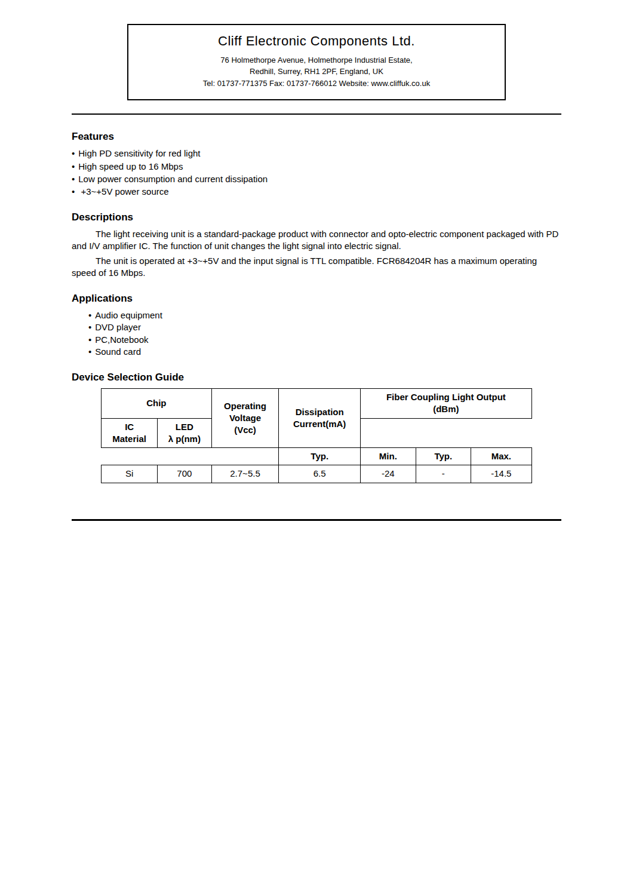Cliff Electronic Components Ltd.
76 Holmethorpe Avenue, Holmethorpe Industrial Estate,
Redhill, Surrey, RH1 2PF, England, UK
Tel: 01737-771375 Fax: 01737-766012 Website: www.cliffuk.co.uk
Features
High PD sensitivity for red light
High speed up to 16 Mbps
Low power consumption and current dissipation
+3~+5V power source
Descriptions
The light receiving unit is a standard-package product with connector and opto-electric component packaged with PD and I/V amplifier IC. The function of unit changes the light signal into electric signal.
The unit is operated at +3~+5V and the input signal is TTL compatible. FCR684204R has a maximum operating speed of 16 Mbps.
Applications
Audio equipment
DVD player
PC,Notebook
Sound card
Device Selection Guide
| Chip | Operating Voltage (Vcc) | Dissipation Current(mA) | Fiber Coupling Light Output (dBm) |
| --- | --- | --- | --- |
| IC Material | LED λ p(nm) |
| | | Typ. | Min. | Typ. | Max. |
| Si | 700 | 2.7~5.5 | 6.5 | -24 | - | -14.5 |